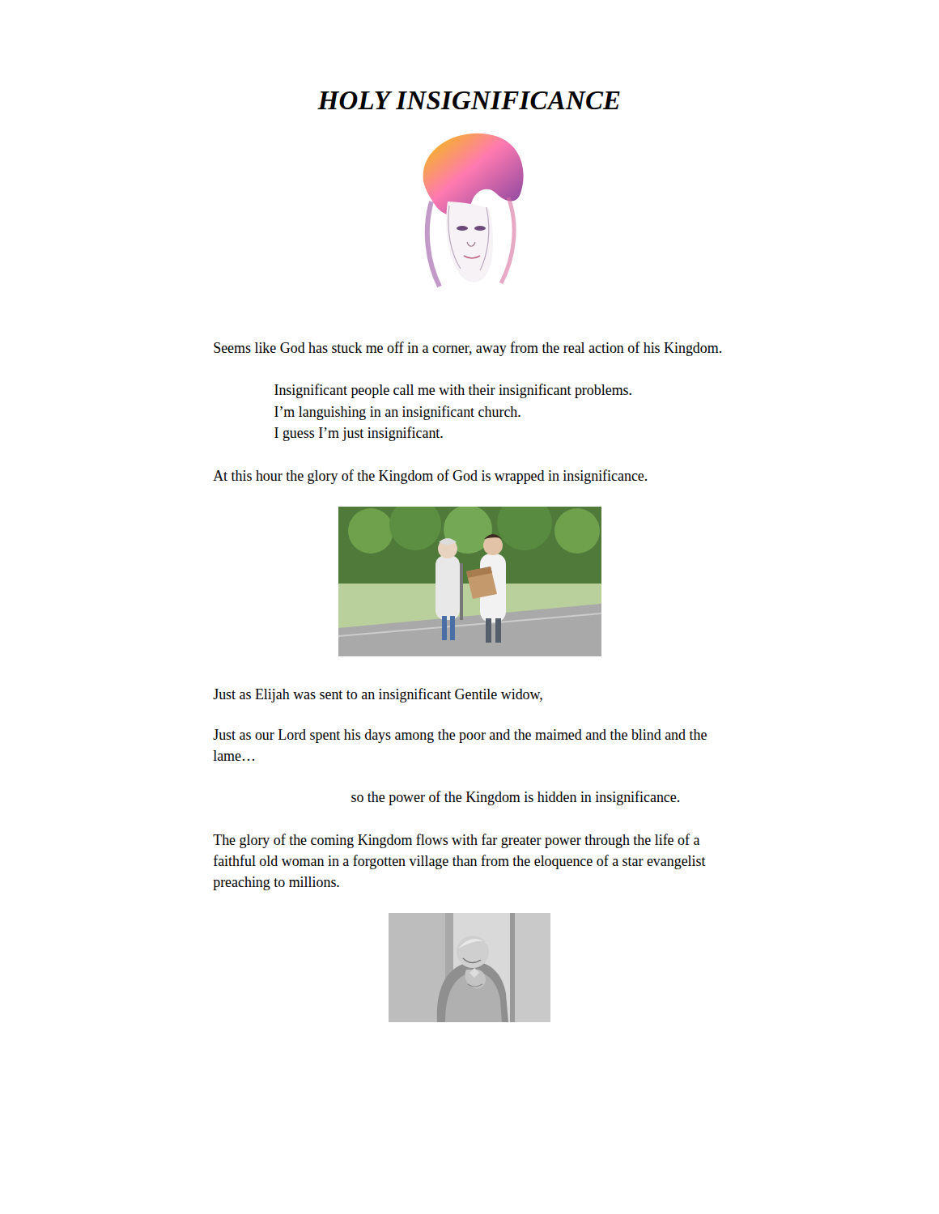HOLY INSIGNIFICANCE
Seems like God has stuck me off in a corner, away from the real action of his Kingdom.
Insignificant people call me with their insignificant problems.
I’m languishing in an insignificant church.
I guess I’m just insignificant.
At this hour the glory of the Kingdom of God is wrapped in insignificance.
Just as Elijah was sent to an insignificant Gentile widow,
Just as our Lord spent his days among the poor and the maimed and the blind and the lame…
so the power of the Kingdom is hidden in insignificance.
The glory of the coming Kingdom flows with far greater power through the life of a faithful old woman in a forgotten village than from the eloquence of a star evangelist preaching to millions.